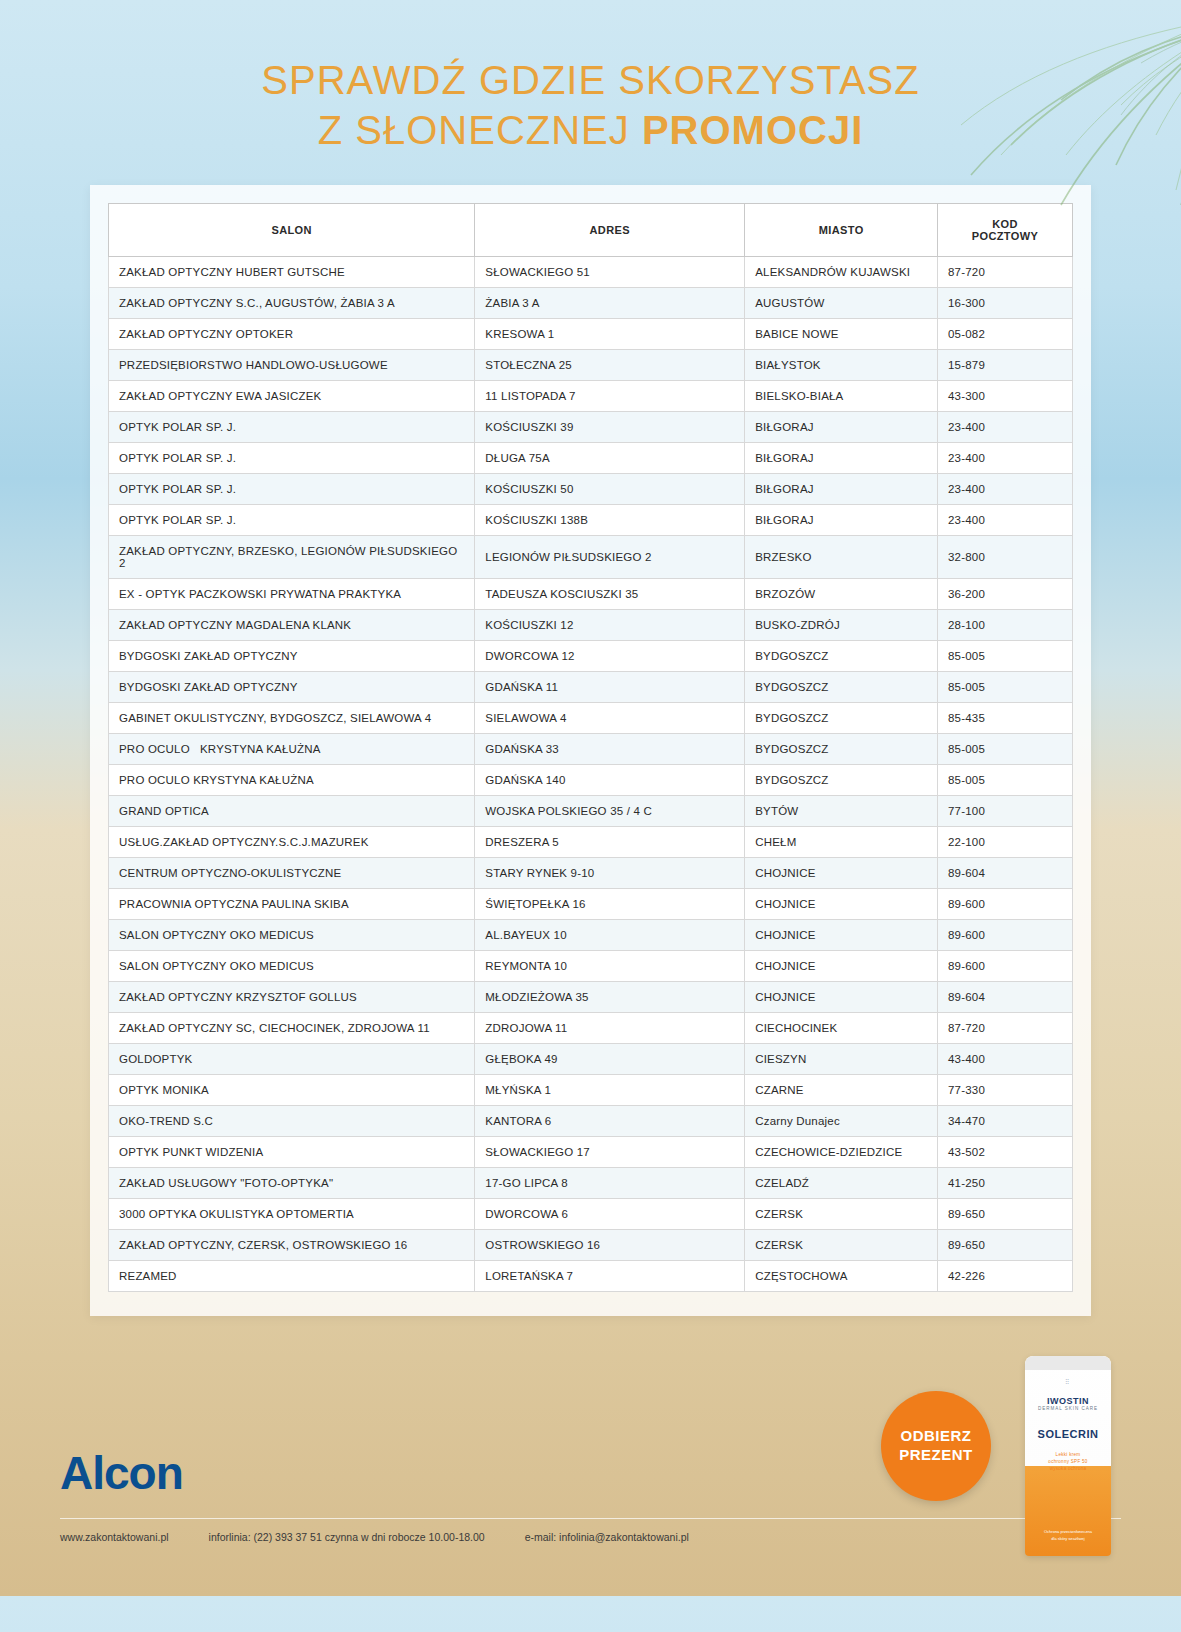Sprawdź gdzie skorzystasz
z słonecznej promocji
| Salon | Adres | Miasto | Kod pocztowy |
| --- | --- | --- | --- |
| Zakład Optyczny Hubert Gutsche | Słowackiego 51 | Aleksandrów Kujawski | 87-720 |
| Zakład Optyczny S.C., Augustów, Żabia 3 A | Żabia 3 A | Augustów | 16-300 |
| Zakład Optyczny Optoker | Kresowa 1 | Babice Nowe | 05-082 |
| Przedsiębiorstwo Handlowo-Usługowe | Stołeczna 25 | Białystok | 15-879 |
| Zakład Optyczny Ewa Jasiczek | 11 Listopada 7 | Bielsko-Biała | 43-300 |
| Optyk Polar Sp. J. | Kościuszki 39 | Biłgoraj | 23-400 |
| Optyk Polar Sp. J. | Długa 75A | Biłgoraj | 23-400 |
| Optyk Polar Sp. J. | Kościuszki 50 | Biłgoraj | 23-400 |
| Optyk Polar Sp. J. | Kościuszki 138B | Biłgoraj | 23-400 |
| Zakład Optyczny, Brzesko, Legionów Piłsudskiego 2 | Legionów Piłsudskiego 2 | Brzesko | 32-800 |
| Ex - Optyk Paczkowski Prywatna Praktyka | Tadeusza Kosciuszki 35 | Brzozów | 36-200 |
| Zakład Optyczny Magdalena Klank | Kościuszki 12 | Busko-Zdrój | 28-100 |
| Bydgoski Zakład Optyczny | Dworcowa 12 | Bydgoszcz | 85-005 |
| Bydgoski Zakład Optyczny | Gdańska 11 | Bydgoszcz | 85-005 |
| Gabinet Okulistyczny, Bydgoszcz, Sielawowa 4 | Sielawowa 4 | Bydgoszcz | 85-435 |
| Pro Oculo Krystyna Kałużna | Gdańska 33 | Bydgoszcz | 85-005 |
| Pro Oculo Krystyna Kałużna | Gdańska 140 | Bydgoszcz | 85-005 |
| Grand Optica | Wojska Polskiego 35 / 4 C | Bytów | 77-100 |
| Usług.Zakład Optyczny.S.C.J.Mazurek | Dreszera 5 | Chełm | 22-100 |
| Centrum Optyczno-Okulistyczne | Stary Rynek 9-10 | Chojnice | 89-604 |
| Pracownia Optyczna Paulina Skiba | Świętopełka 16 | Chojnice | 89-600 |
| Salon Optyczny Oko Medicus | Al.Bayeux 10 | Chojnice | 89-600 |
| Salon Optyczny Oko Medicus | Reymonta 10 | Chojnice | 89-600 |
| Zakład Optyczny Krzysztof Gollus | Młodzieżowa 35 | Chojnice | 89-604 |
| Zakład Optyczny SC, Ciechocinek, Zdrojowa 11 | Zdrojowa 11 | Ciechocinek | 87-720 |
| Goldoptyk | Głęboka 49 | Cieszyn | 43-400 |
| Optyk Monika | Młyńska 1 | Czarne | 77-330 |
| Oko-Trend S.C | Kantora 6 | Czarny Dunajec | 34-470 |
| Optyk Punkt Widzenia | Słowackiego 17 | Czechowice-Dziedzice | 43-502 |
| Zakład Usługowy "Foto-Optyka" | 17-Go Lipca 8 | Czeladź | 41-250 |
| 3000 Optyka Okulistyka Optomertia | Dworcowa 6 | Czersk | 89-650 |
| Zakład Optyczny, Czersk, Ostrowskiego 16 | Ostrowskiego 16 | Czersk | 89-650 |
| Rezamed | Loretańska 7 | Częstochowa | 42-226 |
Alcon
ODBIERZ
PREZENT
⠿
IWOSTINDERMAL SKIN CARE
SOLECRIN
Lekki krem
ochronny SPF 50
wysoka ochrona
Ochrona przeciwsłoneczna
dla skóry wrażliwej
www.zakontaktowani.pl inforlinia: (22) 393 37 51 czynna w dni robocze 10.00-18.00 e-mail: infolinia@zakontaktowani.pl